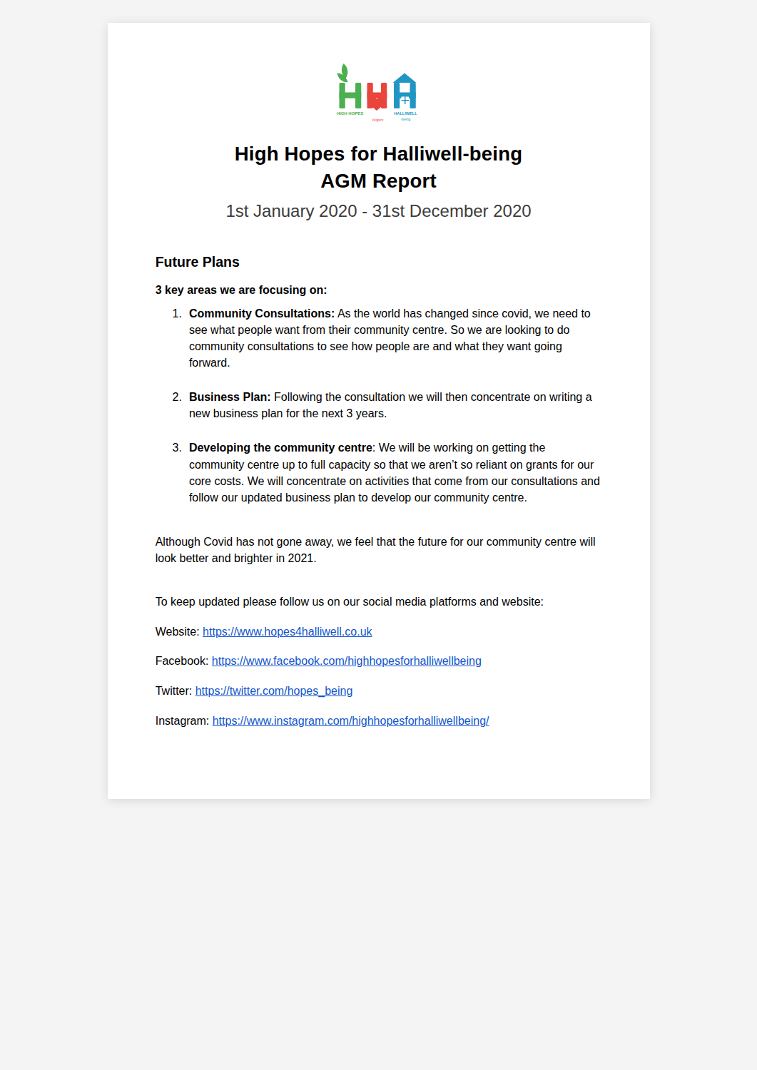High Hopes for Halliwell-being logo HIGH HOPES HALLIWELL hopes -being
High Hopes for Halliwell-being
AGM Report
1st January 2020 - 31st December 2020
Future Plans
3 key areas we are focusing on:
Community Consultations: As the world has changed since covid, we need to see what people want from their community centre. So we are looking to do community consultations to see how people are and what they want going forward.
Business Plan: Following the consultation we will then concentrate on writing a new business plan for the next 3 years.
Developing the community centre: We will be working on getting the community centre up to full capacity so that we aren’t so reliant on grants for our core costs. We will concentrate on activities that come from our consultations and follow our updated business plan to develop our community centre.
Although Covid has not gone away, we feel that the future for our community centre will look better and brighter in 2021.
To keep updated please follow us on our social media platforms and website:
Website: https://www.hopes4halliwell.co.uk
Facebook: https://www.facebook.com/highhopesforhalliwellbeing
Twitter: https://twitter.com/hopes_being
Instagram: https://www.instagram.com/highhopesforhalliwellbeing/